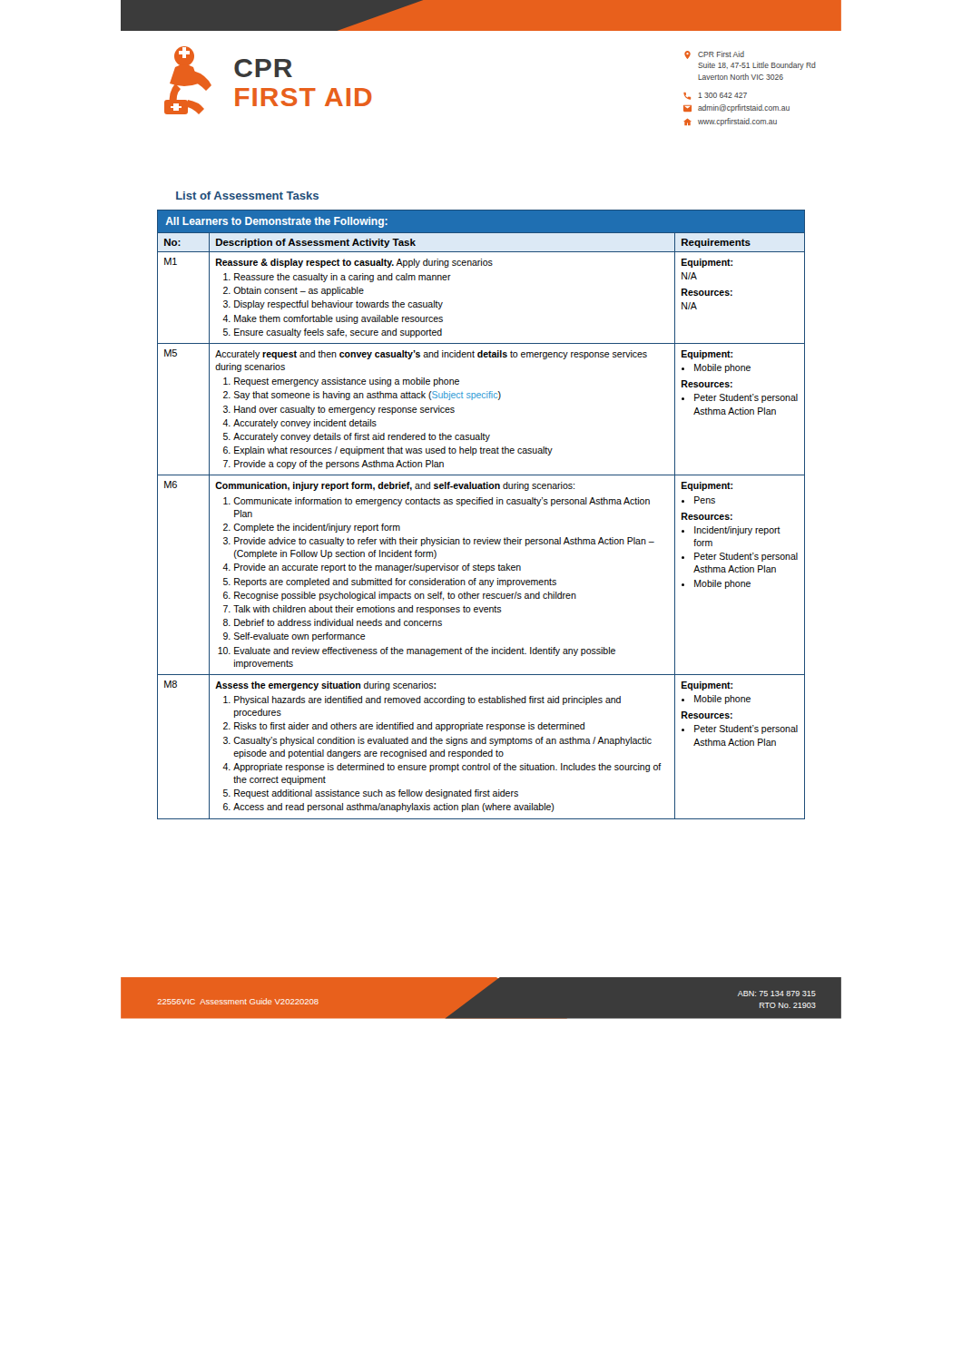CPR FIRST AID
CPR First Aid
Suite 18, 47-51 Little Boundary Rd
Laverton North VIC 3026
1 300 642 427
admin@cprfirtstaid.com.au
www.cprfirstaid.com.au
List of Assessment Tasks
| All Learners to Demonstrate the Following: |
| --- |
| No: | Description of Assessment Activity Task | Requirements |
| M1 | Reassure & display respect to casualty. Apply during scenarios Reassure the casualty in a caring and calm manner Obtain consent – as applicable Display respectful behaviour towards the casualty Make them comfortable using available resources Ensure casualty feels safe, secure and supported | Equipment: N/A Resources: N/A |
| M5 | Accurately request and then convey casualty’s and incident details to emergency response services during scenarios Request emergency assistance using a mobile phone Say that someone is having an asthma attack ( Subject specific ) Hand over casualty to emergency response services Accurately convey incident details Accurately convey details of first aid rendered to the casualty Explain what resources / equipment that was used to help treat the casualty Provide a copy of the persons Asthma Action Plan | Equipment: Mobile phone Resources: Peter Student’s personal Asthma Action Plan |
| M6 | Communication, injury report form, debrief, and self-evaluation during scenarios: Communicate information to emergency contacts as specified in casualty’s personal Asthma Action Plan Complete the incident/injury report form Provide advice to casualty to refer with their physician to review their personal Asthma Action Plan – (Complete in Follow Up section of Incident form) Provide an accurate report to the manager/supervisor of steps taken Reports are completed and submitted for consideration of any improvements Recognise possible psychological impacts on self, to other rescuer/s and children Talk with children about their emotions and responses to events Debrief to address individual needs and concerns Self-evaluate own performance Evaluate and review effectiveness of the management of the incident. Identify any possible improvements | Equipment: Pens Resources: Incident/injury report form Peter Student’s personal Asthma Action Plan Mobile phone |
| M8 | Assess the emergency situation during scenarios : Physical hazards are identified and removed according to established first aid principles and procedures Risks to first aider and others are identified and appropriate response is determined Casualty’s physical condition is evaluated and the signs and symptoms of an asthma / Anaphylactic episode and potential dangers are recognised and responded to Appropriate response is determined to ensure prompt control of the situation. Includes the sourcing of the correct equipment Request additional assistance such as fellow designated first aiders Access and read personal asthma/anaphylaxis action plan (where available) | Equipment: Mobile phone Resources: Peter Student’s personal Asthma Action Plan |
22556VIC Assessment Guide V20220208
ABN: 75 134 879 315
RTO No. 21903